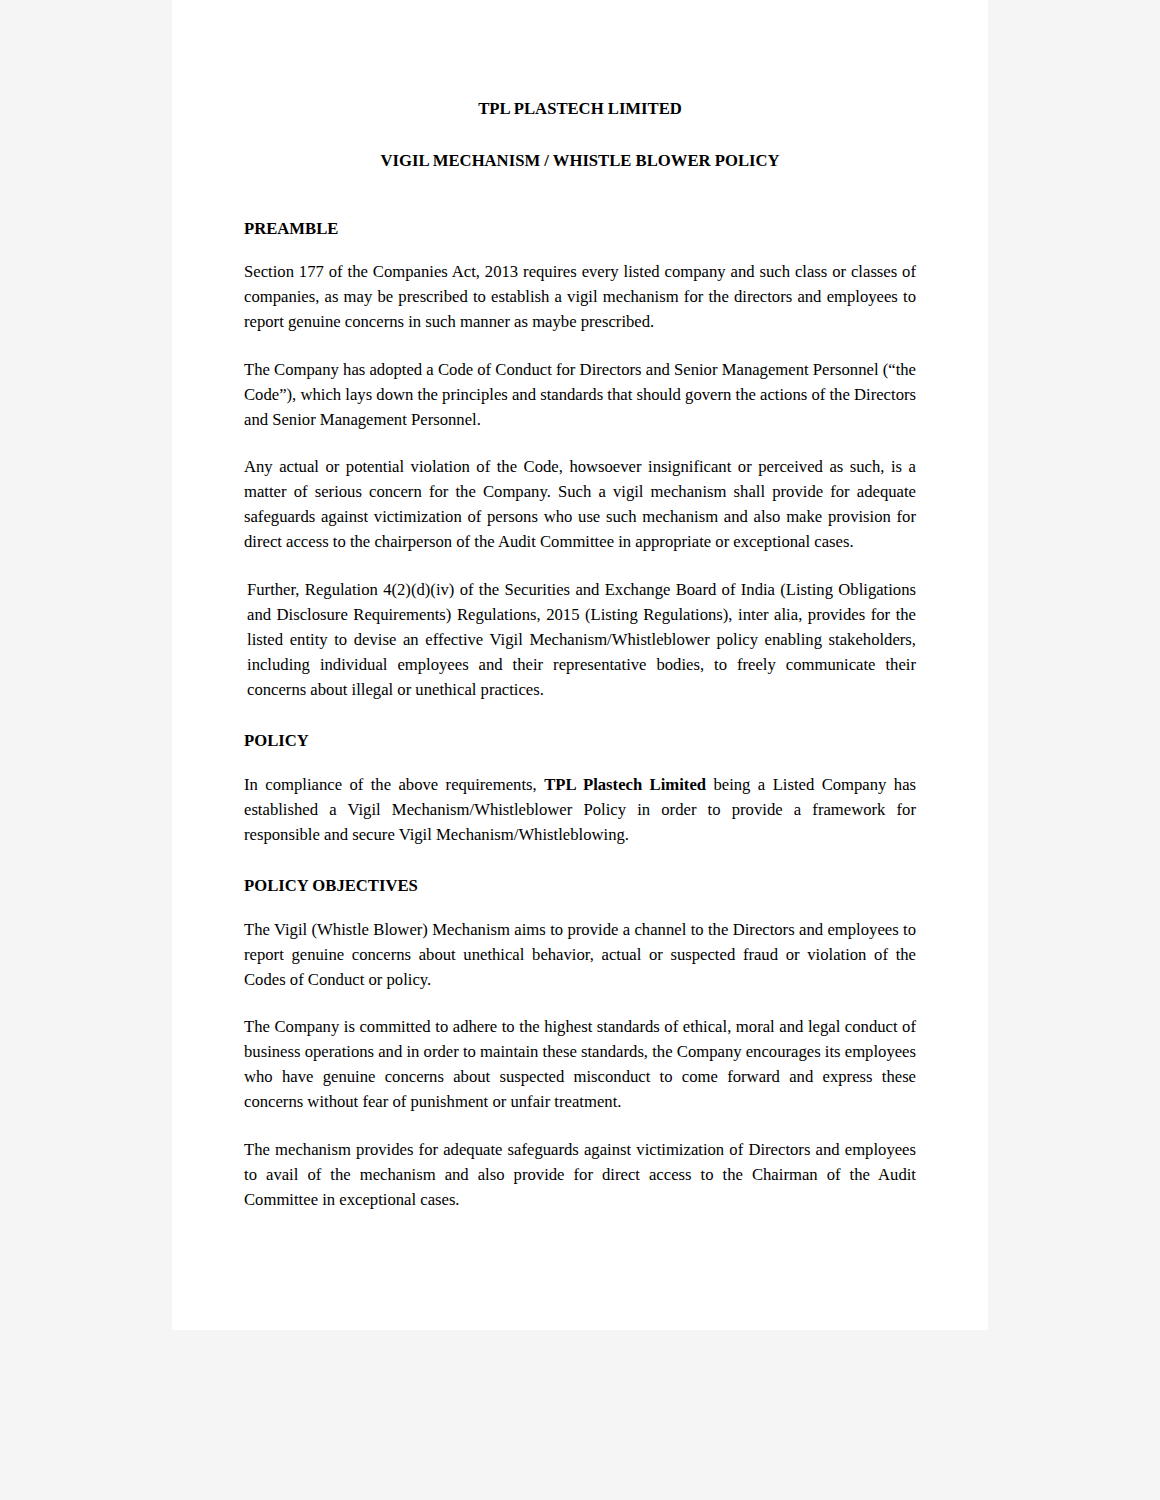TPL PLASTECH LIMITED
VIGIL MECHANISM / WHISTLE BLOWER POLICY
PREAMBLE
Section 177 of the Companies Act, 2013 requires every listed company and such class or classes of companies, as may be prescribed to establish a vigil mechanism for the directors and employees to report genuine concerns in such manner as maybe prescribed.
The Company has adopted a Code of Conduct for Directors and Senior Management Personnel (“the Code”), which lays down the principles and standards that should govern the actions of the Directors and Senior Management Personnel.
Any actual or potential violation of the Code, howsoever insignificant or perceived as such, is a matter of serious concern for the Company. Such a vigil mechanism shall provide for adequate safeguards against victimization of persons who use such mechanism and also make provision for direct access to the chairperson of the Audit Committee in appropriate or exceptional cases.
Further, Regulation 4(2)(d)(iv) of the Securities and Exchange Board of India (Listing Obligations and Disclosure Requirements) Regulations, 2015 (Listing Regulations), inter alia, provides for the listed entity to devise an effective Vigil Mechanism/Whistleblower policy enabling stakeholders, including individual employees and their representative bodies, to freely communicate their concerns about illegal or unethical practices.
POLICY
In compliance of the above requirements, TPL Plastech Limited being a Listed Company has established a Vigil Mechanism/Whistleblower Policy in order to provide a framework for responsible and secure Vigil Mechanism/Whistleblowing.
POLICY OBJECTIVES
The Vigil (Whistle Blower) Mechanism aims to provide a channel to the Directors and employees to report genuine concerns about unethical behavior, actual or suspected fraud or violation of the Codes of Conduct or policy.
The Company is committed to adhere to the highest standards of ethical, moral and legal conduct of business operations and in order to maintain these standards, the Company encourages its employees who have genuine concerns about suspected misconduct to come forward and express these concerns without fear of punishment or unfair treatment.
The mechanism provides for adequate safeguards against victimization of Directors and employees to avail of the mechanism and also provide for direct access to the Chairman of the Audit Committee in exceptional cases.